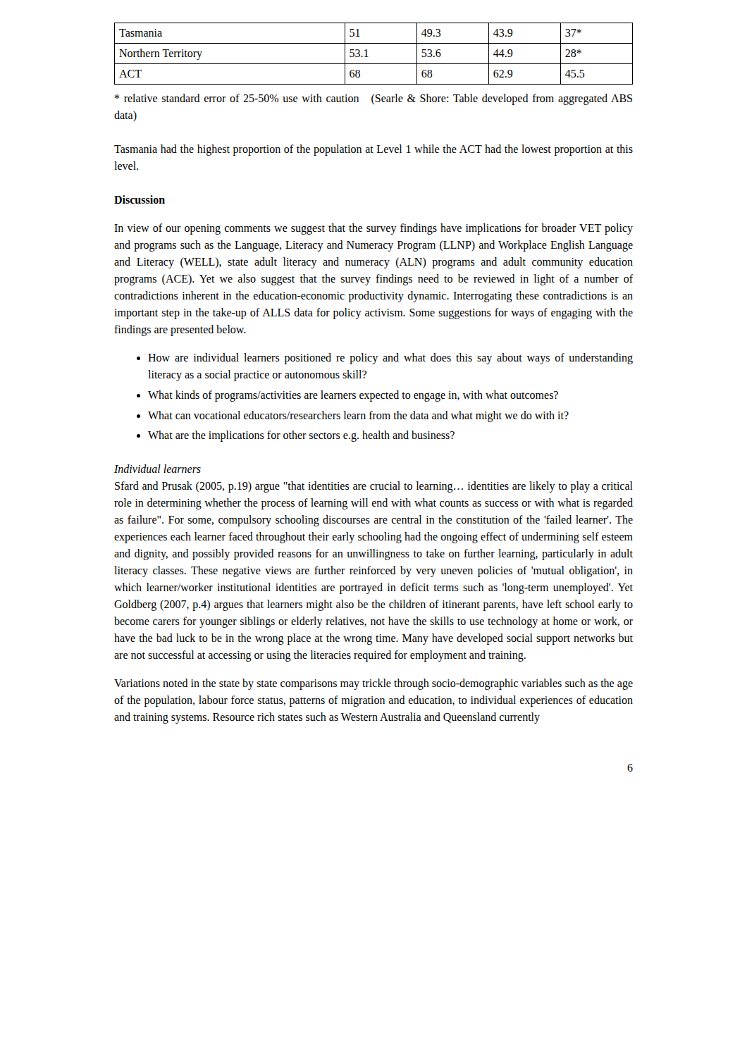| Tasmania | 51 | 49.3 | 43.9 | 37* |
| Northern Territory | 53.1 | 53.6 | 44.9 | 28* |
| ACT | 68 | 68 | 62.9 | 45.5 |
* relative standard error of 25-50% use with caution (Searle & Shore: Table developed from aggregated ABS data)
Tasmania had the highest proportion of the population at Level 1 while the ACT had the lowest proportion at this level.
Discussion
In view of our opening comments we suggest that the survey findings have implications for broader VET policy and programs such as the Language, Literacy and Numeracy Program (LLNP) and Workplace English Language and Literacy (WELL), state adult literacy and numeracy (ALN) programs and adult community education programs (ACE). Yet we also suggest that the survey findings need to be reviewed in light of a number of contradictions inherent in the education-economic productivity dynamic. Interrogating these contradictions is an important step in the take-up of ALLS data for policy activism. Some suggestions for ways of engaging with the findings are presented below.
How are individual learners positioned re policy and what does this say about ways of understanding literacy as a social practice or autonomous skill?
What kinds of programs/activities are learners expected to engage in, with what outcomes?
What can vocational educators/researchers learn from the data and what might we do with it?
What are the implications for other sectors e.g. health and business?
Individual learners
Sfard and Prusak (2005, p.19) argue "that identities are crucial to learning… identities are likely to play a critical role in determining whether the process of learning will end with what counts as success or with what is regarded as failure". For some, compulsory schooling discourses are central in the constitution of the 'failed learner'. The experiences each learner faced throughout their early schooling had the ongoing effect of undermining self esteem and dignity, and possibly provided reasons for an unwillingness to take on further learning, particularly in adult literacy classes. These negative views are further reinforced by very uneven policies of 'mutual obligation', in which learner/worker institutional identities are portrayed in deficit terms such as 'long-term unemployed'. Yet Goldberg (2007, p.4) argues that learners might also be the children of itinerant parents, have left school early to become carers for younger siblings or elderly relatives, not have the skills to use technology at home or work, or have the bad luck to be in the wrong place at the wrong time. Many have developed social support networks but are not successful at accessing or using the literacies required for employment and training.
Variations noted in the state by state comparisons may trickle through socio-demographic variables such as the age of the population, labour force status, patterns of migration and education, to individual experiences of education and training systems. Resource rich states such as Western Australia and Queensland currently
6